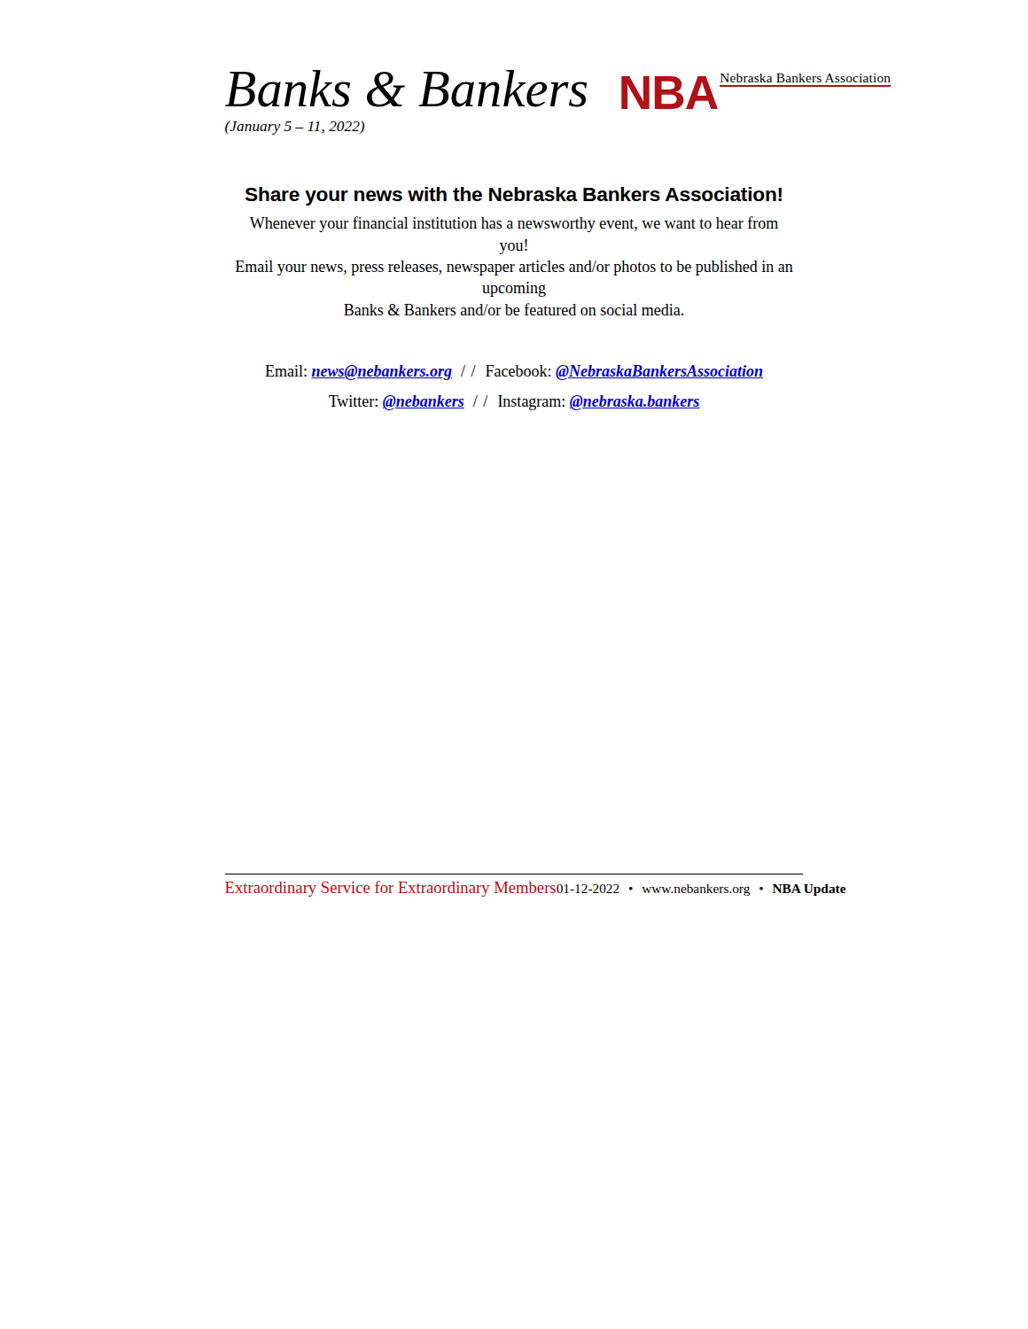Banks & Bankers
NBA Nebraska Bankers Association
(January 5 – 11, 2022)
Share your news with the Nebraska Bankers Association!
Whenever your financial institution has a newsworthy event, we want to hear from you!
Email your news, press releases, newspaper articles and/or photos to be published in an upcoming
Banks & Bankers and/or be featured on social media.
Email: news@nebankers.org / / Facebook: @NebraskaBankersAssociation
Twitter: @nebankers / / Instagram: @nebraska.bankers
Extraordinary Service for Extraordinary Members
01-12-2022 • www.nebankers.org • NBA Update